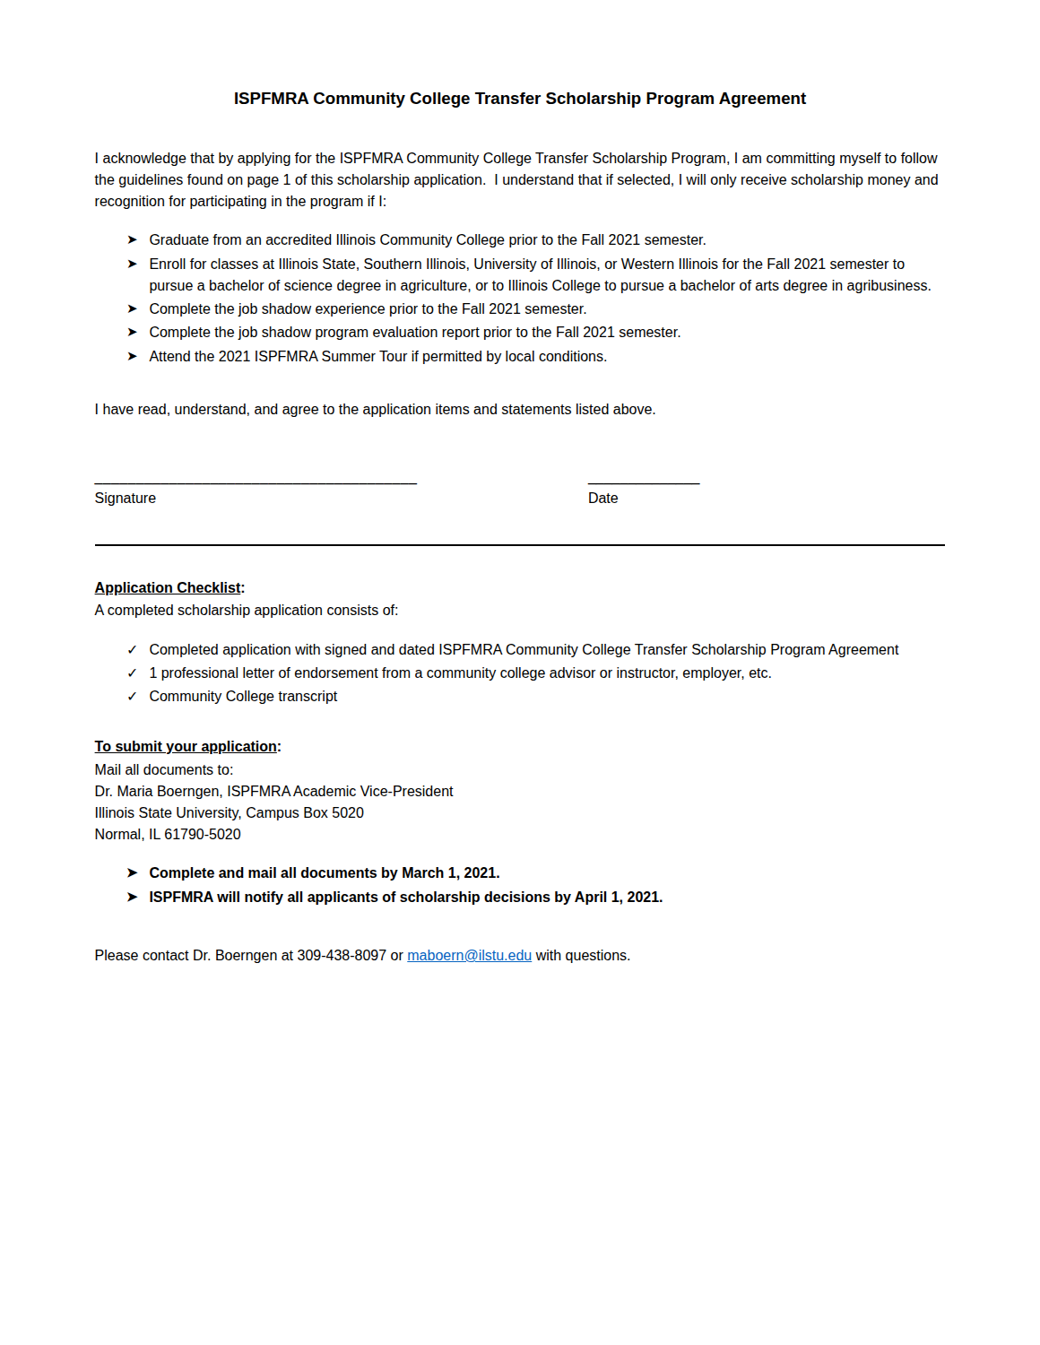ISPFMRA Community College Transfer Scholarship Program Agreement
I acknowledge that by applying for the ISPFMRA Community College Transfer Scholarship Program, I am committing myself to follow the guidelines found on page 1 of this scholarship application. I understand that if selected, I will only receive scholarship money and recognition for participating in the program if I:
Graduate from an accredited Illinois Community College prior to the Fall 2021 semester.
Enroll for classes at Illinois State, Southern Illinois, University of Illinois, or Western Illinois for the Fall 2021 semester to pursue a bachelor of science degree in agriculture, or to Illinois College to pursue a bachelor of arts degree in agribusiness.
Complete the job shadow experience prior to the Fall 2021 semester.
Complete the job shadow program evaluation report prior to the Fall 2021 semester.
Attend the 2021 ISPFMRA Summer Tour if permitted by local conditions.
I have read, understand, and agree to the application items and statements listed above.
_______________________________________
______________
Signature
Date
Application Checklist:
A completed scholarship application consists of:
Completed application with signed and dated ISPFMRA Community College Transfer Scholarship Program Agreement
1 professional letter of endorsement from a community college advisor or instructor, employer, etc.
Community College transcript
To submit your application:
Mail all documents to:
Dr. Maria Boerngen, ISPFMRA Academic Vice-President
Illinois State University, Campus Box 5020
Normal, IL 61790-5020
Complete and mail all documents by March 1, 2021.
ISPFMRA will notify all applicants of scholarship decisions by April 1, 2021.
Please contact Dr. Boerngen at 309-438-8097 or maboern@ilstu.edu with questions.